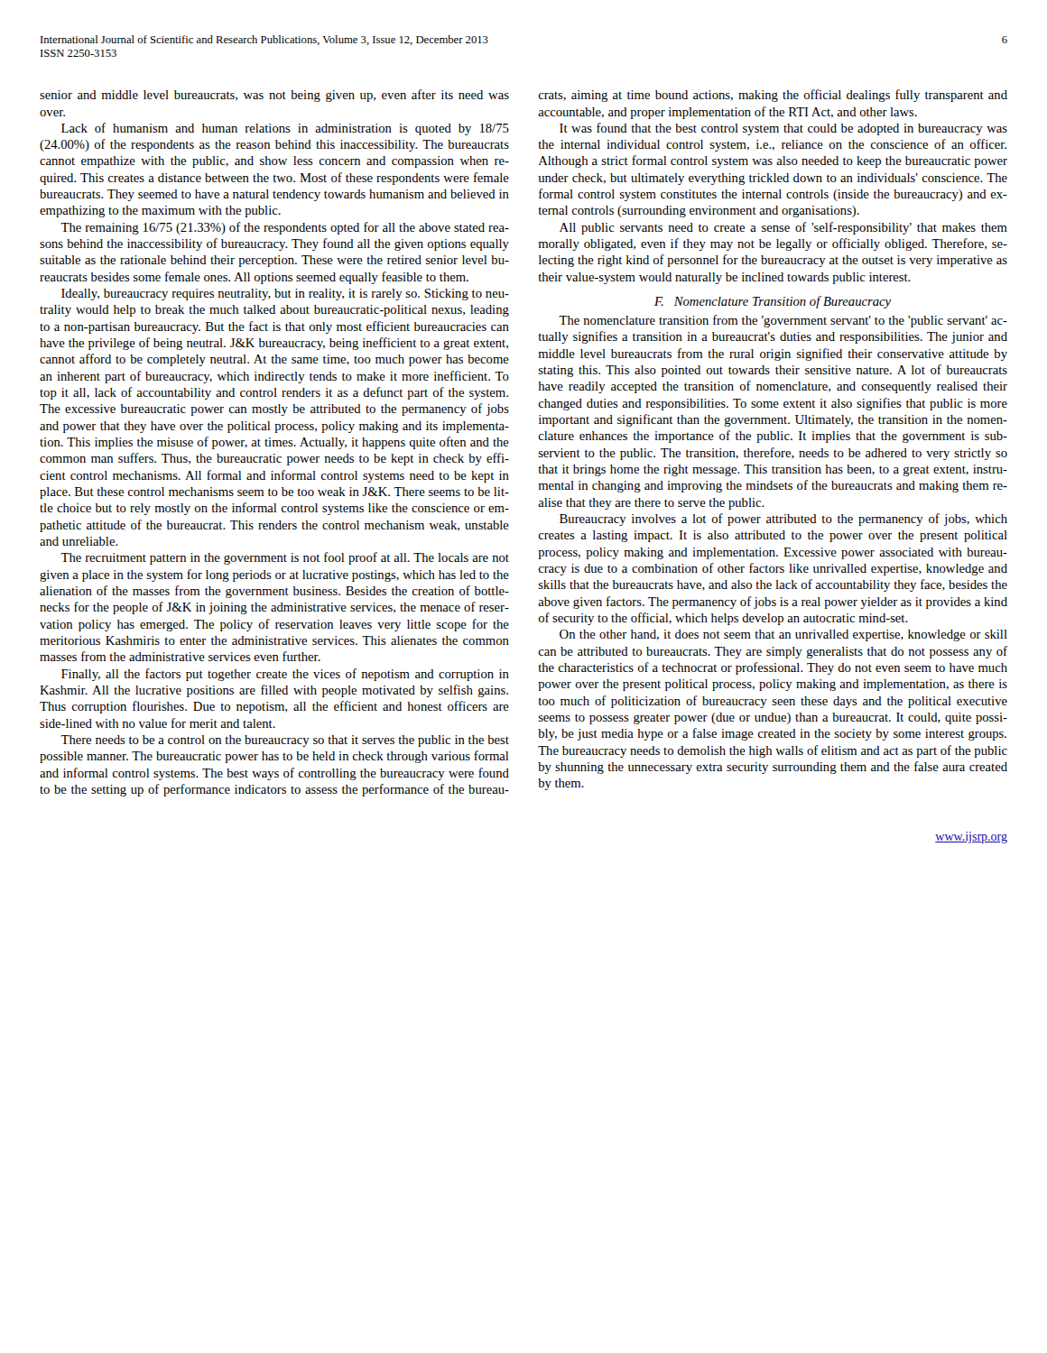International Journal of Scientific and Research Publications, Volume 3, Issue 12, December 2013
ISSN 2250-3153
6
senior and middle level bureaucrats, was not being given up, even after its need was over.
Lack of humanism and human relations in administration is quoted by 18/75 (24.00%) of the respondents as the reason behind this inaccessibility. The bureaucrats cannot empathize with the public, and show less concern and compassion when required. This creates a distance between the two. Most of these respondents were female bureaucrats. They seemed to have a natural tendency towards humanism and believed in empathizing to the maximum with the public.
The remaining 16/75 (21.33%) of the respondents opted for all the above stated reasons behind the inaccessibility of bureaucracy. They found all the given options equally suitable as the rationale behind their perception. These were the retired senior level bureaucrats besides some female ones. All options seemed equally feasible to them.
Ideally, bureaucracy requires neutrality, but in reality, it is rarely so. Sticking to neutrality would help to break the much talked about bureaucratic-political nexus, leading to a non-partisan bureaucracy. But the fact is that only most efficient bureaucracies can have the privilege of being neutral. J&K bureaucracy, being inefficient to a great extent, cannot afford to be completely neutral. At the same time, too much power has become an inherent part of bureaucracy, which indirectly tends to make it more inefficient. To top it all, lack of accountability and control renders it as a defunct part of the system. The excessive bureaucratic power can mostly be attributed to the permanency of jobs and power that they have over the political process, policy making and its implementation. This implies the misuse of power, at times. Actually, it happens quite often and the common man suffers. Thus, the bureaucratic power needs to be kept in check by efficient control mechanisms. All formal and informal control systems need to be kept in place. But these control mechanisms seem to be too weak in J&K. There seems to be little choice but to rely mostly on the informal control systems like the conscience or empathetic attitude of the bureaucrat. This renders the control mechanism weak, unstable and unreliable.
The recruitment pattern in the government is not fool proof at all. The locals are not given a place in the system for long periods or at lucrative postings, which has led to the alienation of the masses from the government business. Besides the creation of bottlenecks for the people of J&K in joining the administrative services, the menace of reservation policy has emerged. The policy of reservation leaves very little scope for the meritorious Kashmiris to enter the administrative services. This alienates the common masses from the administrative services even further.
Finally, all the factors put together create the vices of nepotism and corruption in Kashmir. All the lucrative positions are filled with people motivated by selfish gains. Thus corruption flourishes. Due to nepotism, all the efficient and honest officers are side-lined with no value for merit and talent.
There needs to be a control on the bureaucracy so that it serves the public in the best possible manner. The bureaucratic power has to be held in check through various formal and informal control systems. The best ways of controlling the bureaucracy were found to be the setting up of performance indicators to assess the performance of the bureaucrats, aiming at time bound actions, making the official dealings fully transparent and accountable, and proper implementation of the RTI Act, and other laws.
It was found that the best control system that could be adopted in bureaucracy was the internal individual control system, i.e., reliance on the conscience of an officer. Although a strict formal control system was also needed to keep the bureaucratic power under check, but ultimately everything trickled down to an individuals' conscience. The formal control system constitutes the internal controls (inside the bureaucracy) and external controls (surrounding environment and organisations).
All public servants need to create a sense of 'self-responsibility' that makes them morally obligated, even if they may not be legally or officially obliged. Therefore, selecting the right kind of personnel for the bureaucracy at the outset is very imperative as their value-system would naturally be inclined towards public interest.
F. Nomenclature Transition of Bureaucracy
The nomenclature transition from the 'government servant' to the 'public servant' actually signifies a transition in a bureaucrat's duties and responsibilities. The junior and middle level bureaucrats from the rural origin signified their conservative attitude by stating this. This also pointed out towards their sensitive nature. A lot of bureaucrats have readily accepted the transition of nomenclature, and consequently realised their changed duties and responsibilities. To some extent it also signifies that public is more important and significant than the government. Ultimately, the transition in the nomenclature enhances the importance of the public. It implies that the government is subservient to the public. The transition, therefore, needs to be adhered to very strictly so that it brings home the right message. This transition has been, to a great extent, instrumental in changing and improving the mindsets of the bureaucrats and making them realise that they are there to serve the public.
Bureaucracy involves a lot of power attributed to the permanency of jobs, which creates a lasting impact. It is also attributed to the power over the present political process, policy making and implementation. Excessive power associated with bureaucracy is due to a combination of other factors like unrivalled expertise, knowledge and skills that the bureaucrats have, and also the lack of accountability they face, besides the above given factors. The permanency of jobs is a real power yielder as it provides a kind of security to the official, which helps develop an autocratic mind-set.
On the other hand, it does not seem that an unrivalled expertise, knowledge or skill can be attributed to bureaucrats. They are simply generalists that do not possess any of the characteristics of a technocrat or professional. They do not even seem to have much power over the present political process, policy making and implementation, as there is too much of politicization of bureaucracy seen these days and the political executive seems to possess greater power (due or undue) than a bureaucrat. It could, quite possibly, be just media hype or a false image created in the society by some interest groups. The bureaucracy needs to demolish the high walls of elitism and act as part of the public by shunning the unnecessary extra security surrounding them and the false aura created by them.
www.ijsrp.org